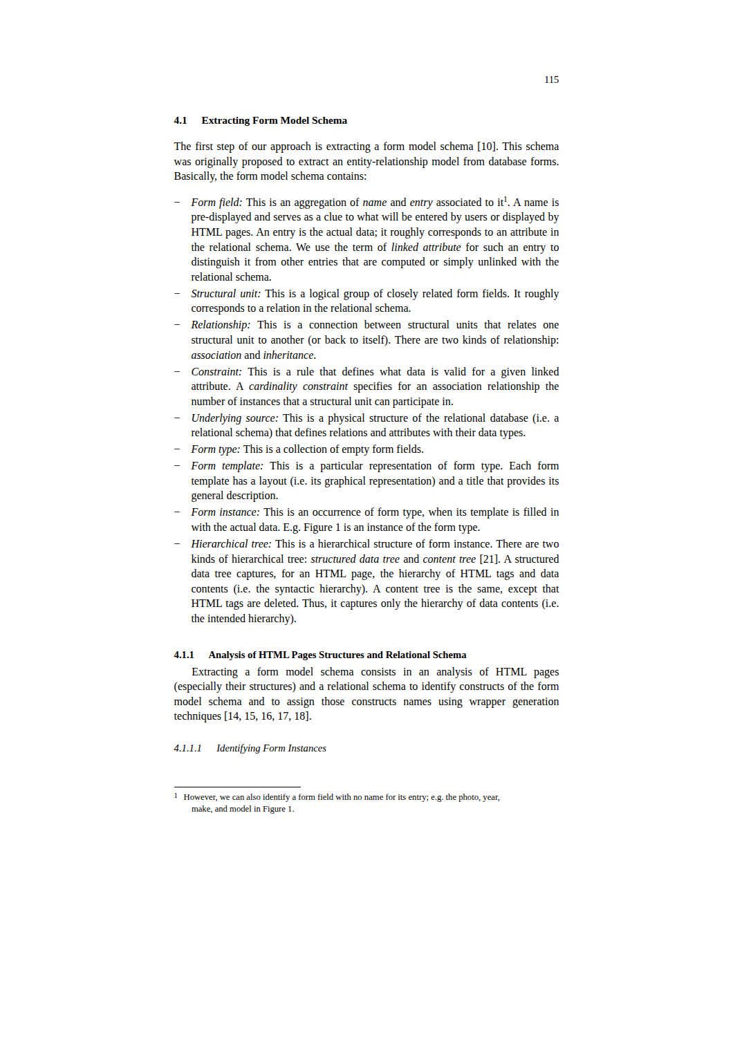115
4.1 Extracting Form Model Schema
The first step of our approach is extracting a form model schema [10]. This schema was originally proposed to extract an entity-relationship model from database forms. Basically, the form model schema contains:
Form field: This is an aggregation of name and entry associated to it1. A name is pre-displayed and serves as a clue to what will be entered by users or displayed by HTML pages. An entry is the actual data; it roughly corresponds to an attribute in the relational schema. We use the term of linked attribute for such an entry to distinguish it from other entries that are computed or simply unlinked with the relational schema.
Structural unit: This is a logical group of closely related form fields. It roughly corresponds to a relation in the relational schema.
Relationship: This is a connection between structural units that relates one structural unit to another (or back to itself). There are two kinds of relationship: association and inheritance.
Constraint: This is a rule that defines what data is valid for a given linked attribute. A cardinality constraint specifies for an association relationship the number of instances that a structural unit can participate in.
Underlying source: This is a physical structure of the relational database (i.e. a relational schema) that defines relations and attributes with their data types.
Form type: This is a collection of empty form fields.
Form template: This is a particular representation of form type. Each form template has a layout (i.e. its graphical representation) and a title that provides its general description.
Form instance: This is an occurrence of form type, when its template is filled in with the actual data. E.g. Figure 1 is an instance of the form type.
Hierarchical tree: This is a hierarchical structure of form instance. There are two kinds of hierarchical tree: structured data tree and content tree [21]. A structured data tree captures, for an HTML page, the hierarchy of HTML tags and data contents (i.e. the syntactic hierarchy). A content tree is the same, except that HTML tags are deleted. Thus, it captures only the hierarchy of data contents (i.e. the intended hierarchy).
4.1.1 Analysis of HTML Pages Structures and Relational Schema
Extracting a form model schema consists in an analysis of HTML pages (especially their structures) and a relational schema to identify constructs of the form model schema and to assign those constructs names using wrapper generation techniques [14, 15, 16, 17, 18].
4.1.1.1 Identifying Form Instances
1 However, we can also identify a form field with no name for its entry; e.g. the photo, year, make, and model in Figure 1.